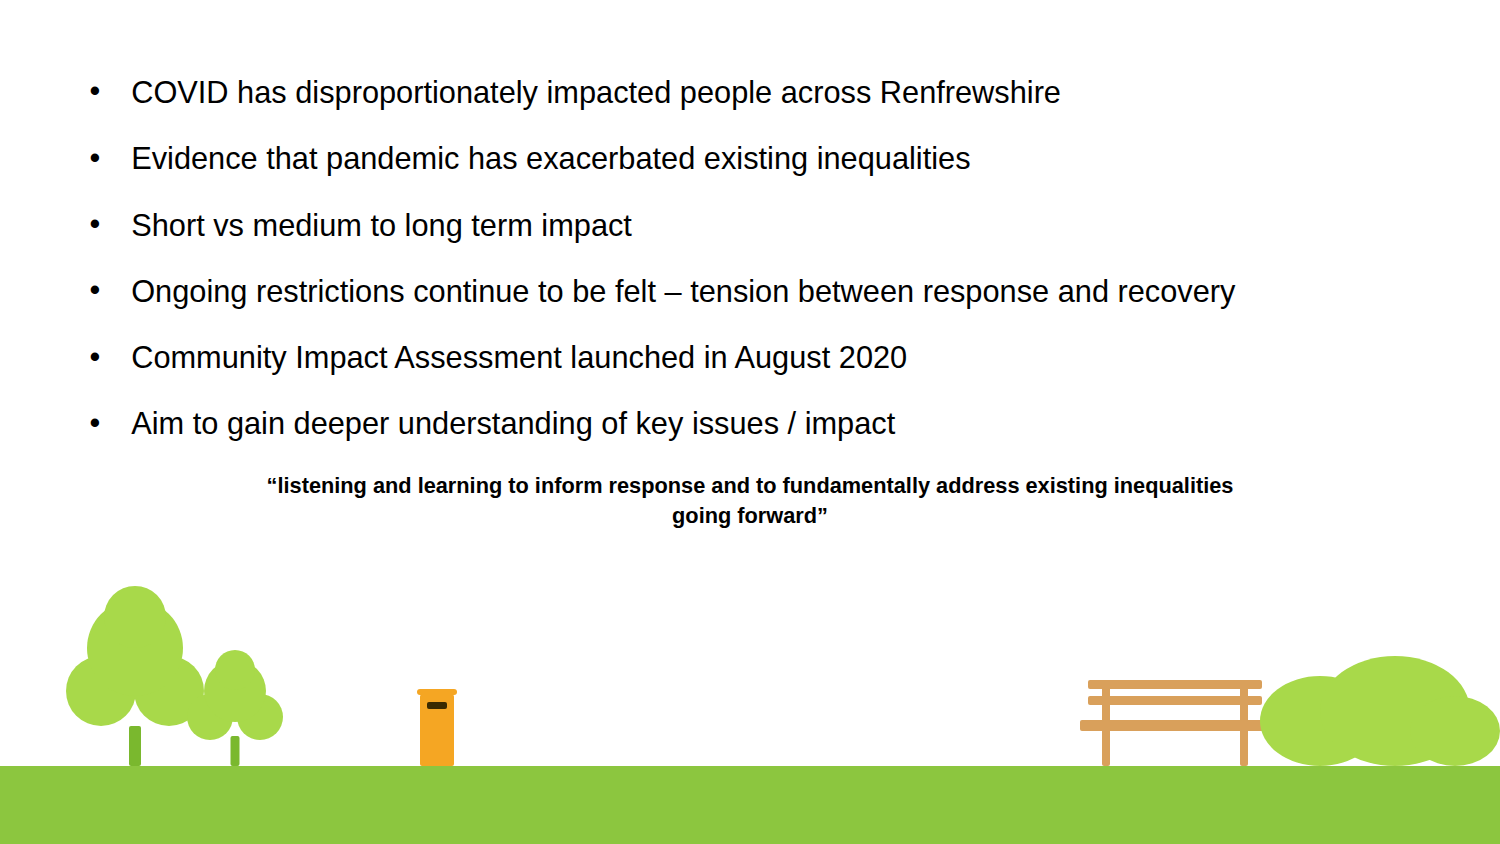COVID has disproportionately impacted people across Renfrewshire
Evidence that pandemic has exacerbated existing inequalities
Short vs medium to long term impact
Ongoing restrictions continue to be felt – tension between response and recovery
Community Impact Assessment launched in August 2020
Aim to gain deeper understanding of key issues / impact
“listening and learning to inform response and to fundamentally address existing inequalities going forward”